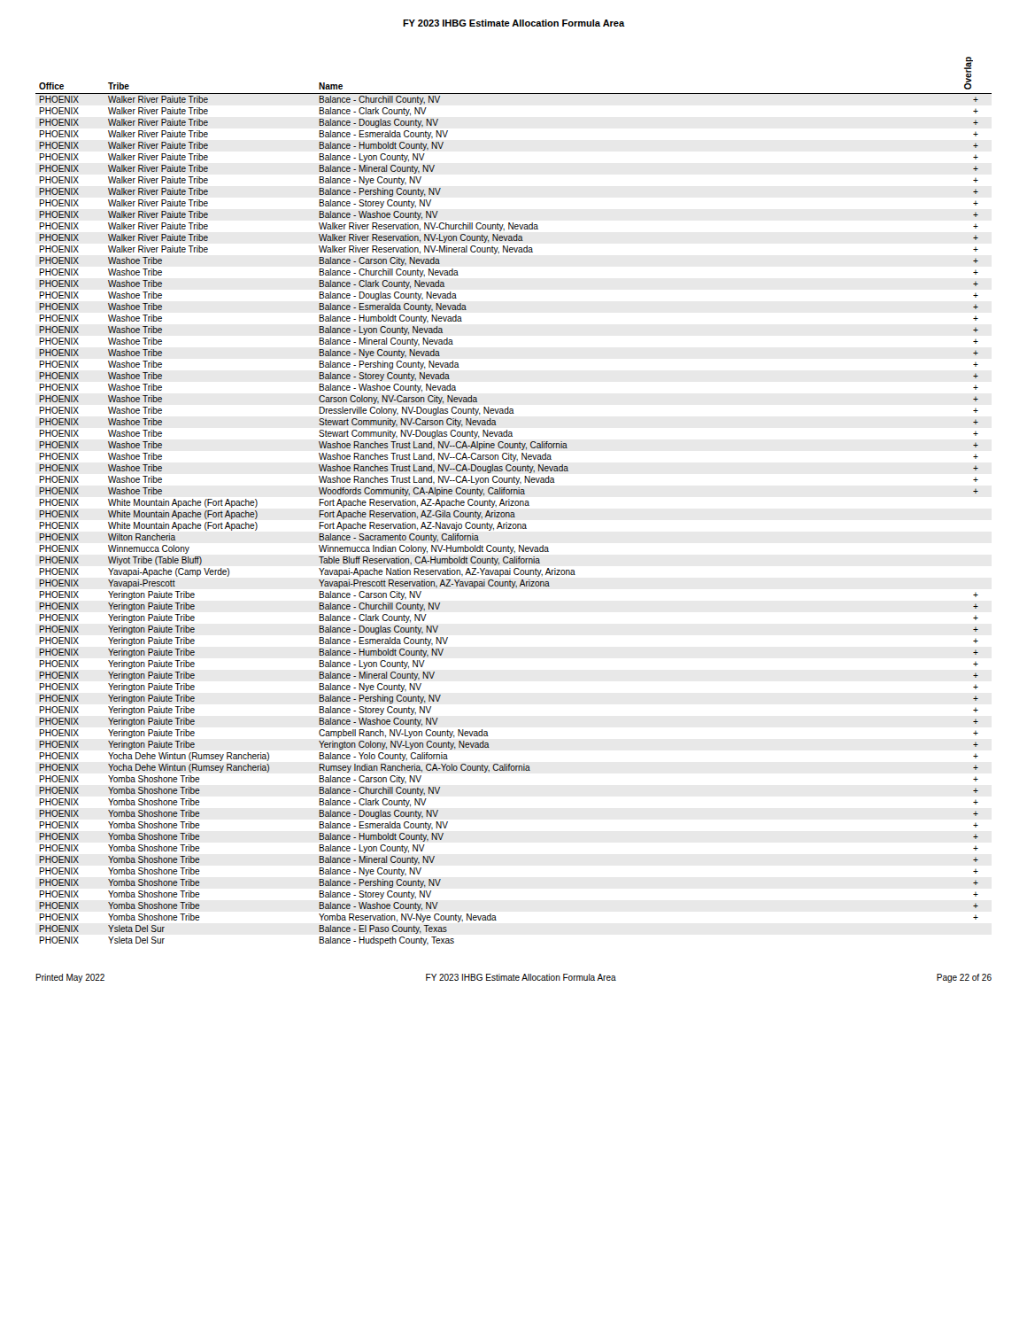FY 2023 IHBG Estimate Allocation Formula Area
| Office | Tribe | Name | Overlap |
| --- | --- | --- | --- |
| PHOENIX | Walker River Paiute Tribe | Balance - Churchill County, NV | + |
| PHOENIX | Walker River Paiute Tribe | Balance - Clark County, NV | + |
| PHOENIX | Walker River Paiute Tribe | Balance - Douglas County, NV | + |
| PHOENIX | Walker River Paiute Tribe | Balance - Esmeralda County, NV | + |
| PHOENIX | Walker River Paiute Tribe | Balance - Humboldt County, NV | + |
| PHOENIX | Walker River Paiute Tribe | Balance - Lyon County, NV | + |
| PHOENIX | Walker River Paiute Tribe | Balance - Mineral County, NV | + |
| PHOENIX | Walker River Paiute Tribe | Balance - Nye County, NV | + |
| PHOENIX | Walker River Paiute Tribe | Balance - Pershing County, NV | + |
| PHOENIX | Walker River Paiute Tribe | Balance - Storey County, NV | + |
| PHOENIX | Walker River Paiute Tribe | Balance - Washoe County, NV | + |
| PHOENIX | Walker River Paiute Tribe | Walker River Reservation, NV-Churchill County, Nevada | + |
| PHOENIX | Walker River Paiute Tribe | Walker River Reservation, NV-Lyon County, Nevada | + |
| PHOENIX | Walker River Paiute Tribe | Walker River Reservation, NV-Mineral County, Nevada | + |
| PHOENIX | Washoe Tribe | Balance - Carson City, Nevada | + |
| PHOENIX | Washoe Tribe | Balance - Churchill County, Nevada | + |
| PHOENIX | Washoe Tribe | Balance - Clark County, Nevada | + |
| PHOENIX | Washoe Tribe | Balance - Douglas County, Nevada | + |
| PHOENIX | Washoe Tribe | Balance - Esmeralda County, Nevada | + |
| PHOENIX | Washoe Tribe | Balance - Humboldt County, Nevada | + |
| PHOENIX | Washoe Tribe | Balance - Lyon County, Nevada | + |
| PHOENIX | Washoe Tribe | Balance - Mineral County, Nevada | + |
| PHOENIX | Washoe Tribe | Balance - Nye County, Nevada | + |
| PHOENIX | Washoe Tribe | Balance - Pershing County, Nevada | + |
| PHOENIX | Washoe Tribe | Balance - Storey County, Nevada | + |
| PHOENIX | Washoe Tribe | Balance - Washoe County, Nevada | + |
| PHOENIX | Washoe Tribe | Carson Colony, NV-Carson City, Nevada | + |
| PHOENIX | Washoe Tribe | Dresslerville Colony, NV-Douglas County, Nevada | + |
| PHOENIX | Washoe Tribe | Stewart Community, NV-Carson City, Nevada | + |
| PHOENIX | Washoe Tribe | Stewart Community, NV-Douglas County, Nevada | + |
| PHOENIX | Washoe Tribe | Washoe Ranches Trust Land, NV--CA-Alpine County, California | + |
| PHOENIX | Washoe Tribe | Washoe Ranches Trust Land, NV--CA-Carson City, Nevada | + |
| PHOENIX | Washoe Tribe | Washoe Ranches Trust Land, NV--CA-Douglas County, Nevada | + |
| PHOENIX | Washoe Tribe | Washoe Ranches Trust Land, NV--CA-Lyon County, Nevada | + |
| PHOENIX | Washoe Tribe | Woodfords Community, CA-Alpine County, California | + |
| PHOENIX | White Mountain Apache (Fort Apache) | Fort Apache Reservation, AZ-Apache County, Arizona | |
| PHOENIX | White Mountain Apache (Fort Apache) | Fort Apache Reservation, AZ-Gila County, Arizona | |
| PHOENIX | White Mountain Apache (Fort Apache) | Fort Apache Reservation, AZ-Navajo County, Arizona | |
| PHOENIX | Wilton Rancheria | Balance - Sacramento County, California | |
| PHOENIX | Winnemucca Colony | Winnemucca Indian Colony, NV-Humboldt County, Nevada | |
| PHOENIX | Wiyot Tribe (Table Bluff) | Table Bluff Reservation, CA-Humboldt County, California | |
| PHOENIX | Yavapai-Apache (Camp Verde) | Yavapai-Apache Nation Reservation, AZ-Yavapai County, Arizona | |
| PHOENIX | Yavapai-Prescott | Yavapai-Prescott Reservation, AZ-Yavapai County, Arizona | |
| PHOENIX | Yerington Paiute Tribe | Balance - Carson City, NV | + |
| PHOENIX | Yerington Paiute Tribe | Balance - Churchill County, NV | + |
| PHOENIX | Yerington Paiute Tribe | Balance - Clark County, NV | + |
| PHOENIX | Yerington Paiute Tribe | Balance - Douglas County, NV | + |
| PHOENIX | Yerington Paiute Tribe | Balance - Esmeralda County, NV | + |
| PHOENIX | Yerington Paiute Tribe | Balance - Humboldt County, NV | + |
| PHOENIX | Yerington Paiute Tribe | Balance - Lyon County, NV | + |
| PHOENIX | Yerington Paiute Tribe | Balance - Mineral County, NV | + |
| PHOENIX | Yerington Paiute Tribe | Balance - Nye County, NV | + |
| PHOENIX | Yerington Paiute Tribe | Balance - Pershing County, NV | + |
| PHOENIX | Yerington Paiute Tribe | Balance - Storey County, NV | + |
| PHOENIX | Yerington Paiute Tribe | Balance - Washoe County, NV | + |
| PHOENIX | Yerington Paiute Tribe | Campbell Ranch, NV-Lyon County, Nevada | + |
| PHOENIX | Yerington Paiute Tribe | Yerington Colony, NV-Lyon County, Nevada | + |
| PHOENIX | Yocha Dehe Wintun (Rumsey Rancheria) | Balance - Yolo County, California | + |
| PHOENIX | Yocha Dehe Wintun (Rumsey Rancheria) | Rumsey Indian Rancheria, CA-Yolo County, California | + |
| PHOENIX | Yomba Shoshone Tribe | Balance - Carson City, NV | + |
| PHOENIX | Yomba Shoshone Tribe | Balance - Churchill County, NV | + |
| PHOENIX | Yomba Shoshone Tribe | Balance - Clark County, NV | + |
| PHOENIX | Yomba Shoshone Tribe | Balance - Douglas County, NV | + |
| PHOENIX | Yomba Shoshone Tribe | Balance - Esmeralda County, NV | + |
| PHOENIX | Yomba Shoshone Tribe | Balance - Humboldt County, NV | + |
| PHOENIX | Yomba Shoshone Tribe | Balance - Lyon County, NV | + |
| PHOENIX | Yomba Shoshone Tribe | Balance - Mineral County, NV | + |
| PHOENIX | Yomba Shoshone Tribe | Balance - Nye County, NV | + |
| PHOENIX | Yomba Shoshone Tribe | Balance - Pershing County, NV | + |
| PHOENIX | Yomba Shoshone Tribe | Balance - Storey County, NV | + |
| PHOENIX | Yomba Shoshone Tribe | Balance - Washoe County, NV | + |
| PHOENIX | Yomba Shoshone Tribe | Yomba Reservation, NV-Nye County, Nevada | + |
| PHOENIX | Ysleta Del Sur | Balance - El Paso County, Texas | |
| PHOENIX | Ysleta Del Sur | Balance - Hudspeth County, Texas | |
Printed May 2022
FY 2023 IHBG Estimate Allocation Formula Area
Page 22 of 26